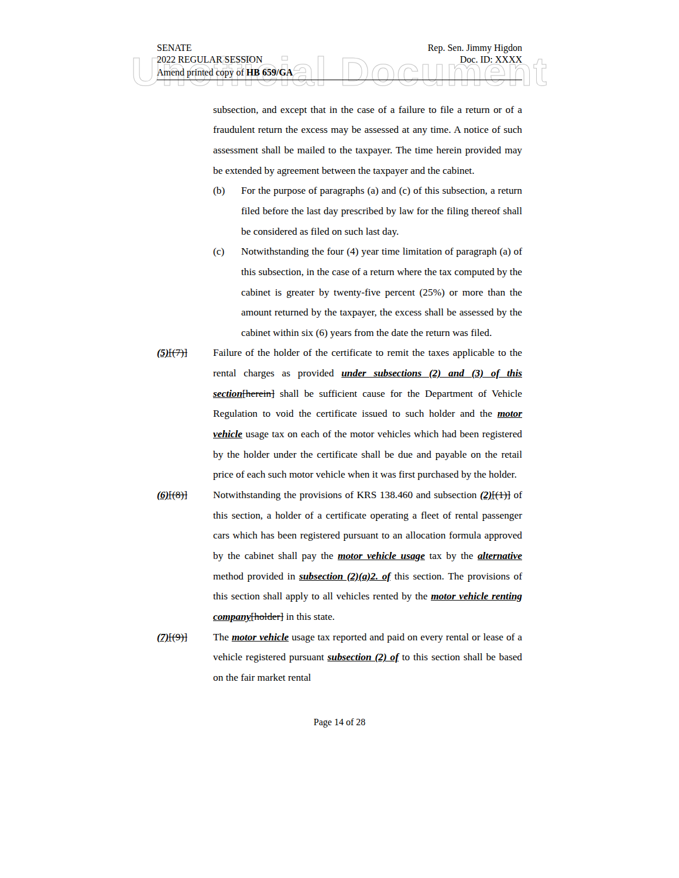Unofficial Document
SENATE
Rep. Sen. Jimmy Higdon
2022 REGULAR SESSION
Doc. ID: XXXX
Amend printed copy of HB 659/GA
subsection, and except that in the case of a failure to file a return or of a fraudulent return the excess may be assessed at any time. A notice of such assessment shall be mailed to the taxpayer. The time herein provided may be extended by agreement between the taxpayer and the cabinet.
(b) For the purpose of paragraphs (a) and (c) of this subsection, a return filed before the last day prescribed by law for the filing thereof shall be considered as filed on such last day.
(c) Notwithstanding the four (4) year time limitation of paragraph (a) of this subsection, in the case of a return where the tax computed by the cabinet is greater by twenty-five percent (25%) or more than the amount returned by the taxpayer, the excess shall be assessed by the cabinet within six (6) years from the date the return was filed.
(5)[(7)] Failure of the holder of the certificate to remit the taxes applicable to the rental charges as provided under subsections (2) and (3) of this section[herein] shall be sufficient cause for the Department of Vehicle Regulation to void the certificate issued to such holder and the motor vehicle usage tax on each of the motor vehicles which had been registered by the holder under the certificate shall be due and payable on the retail price of each such motor vehicle when it was first purchased by the holder.
(6)[(8)] Notwithstanding the provisions of KRS 138.460 and subsection (2)[(1)] of this section, a holder of a certificate operating a fleet of rental passenger cars which has been registered pursuant to an allocation formula approved by the cabinet shall pay the motor vehicle usage tax by the alternative method provided in subsection (2)(a)2. of this section. The provisions of this section shall apply to all vehicles rented by the motor vehicle renting company[holder] in this state.
(7)[(9)] The motor vehicle usage tax reported and paid on every rental or lease of a vehicle registered pursuant subsection (2) of to this section shall be based on the fair market rental
Page 14 of 28